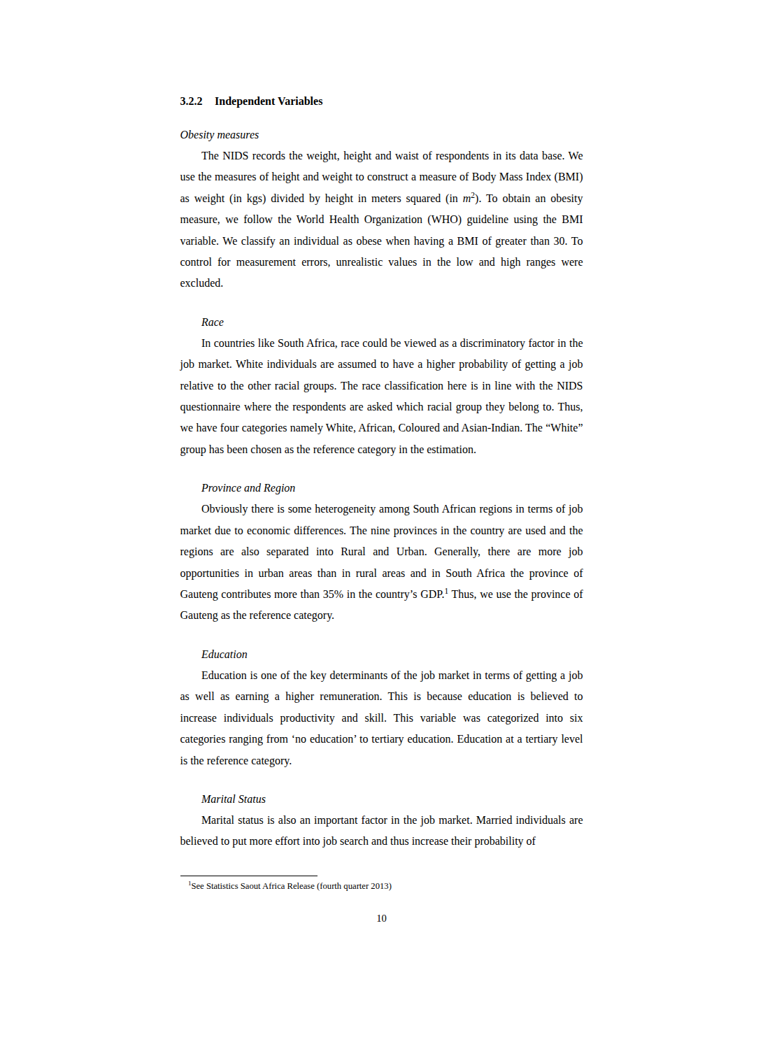3.2.2 Independent Variables
Obesity measures
The NIDS records the weight, height and waist of respondents in its data base. We use the measures of height and weight to construct a measure of Body Mass Index (BMI) as weight (in kgs) divided by height in meters squared (in m2). To obtain an obesity measure, we follow the World Health Organization (WHO) guideline using the BMI variable. We classify an individual as obese when having a BMI of greater than 30. To control for measurement errors, unrealistic values in the low and high ranges were excluded.
Race
In countries like South Africa, race could be viewed as a discriminatory factor in the job market. White individuals are assumed to have a higher probability of getting a job relative to the other racial groups. The race classification here is in line with the NIDS questionnaire where the respondents are asked which racial group they belong to. Thus, we have four categories namely White, African, Coloured and Asian-Indian. The “White” group has been chosen as the reference category in the estimation.
Province and Region
Obviously there is some heterogeneity among South African regions in terms of job market due to economic differences. The nine provinces in the country are used and the regions are also separated into Rural and Urban. Generally, there are more job opportunities in urban areas than in rural areas and in South Africa the province of Gauteng contributes more than 35% in the country’s GDP.1 Thus, we use the province of Gauteng as the reference category.
Education
Education is one of the key determinants of the job market in terms of getting a job as well as earning a higher remuneration. This is because education is believed to increase individuals productivity and skill. This variable was categorized into six categories ranging from ‘no education’ to tertiary education. Education at a tertiary level is the reference category.
Marital Status
Marital status is also an important factor in the job market. Married individuals are believed to put more effort into job search and thus increase their probability of
1See Statistics Saout Africa Release (fourth quarter 2013)
10